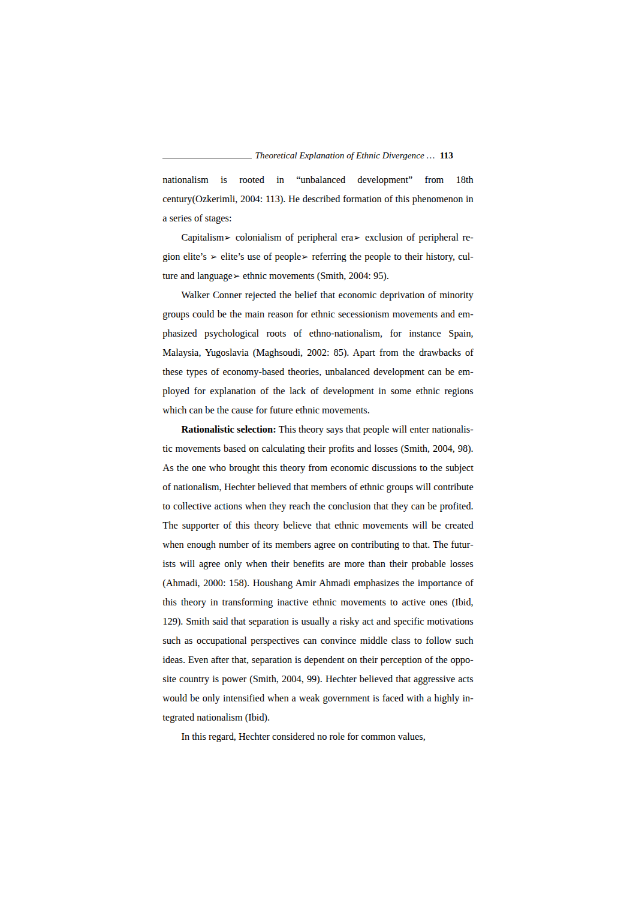Theoretical Explanation of Ethnic Divergence … 113
nationalism is rooted in “unbalanced development” from 18th century(Ozkerimli, 2004: 113). He described formation of this phenomenon in a series of stages:
Capitalism➢ colonialism of peripheral era➢ exclusion of peripheral region elite’s ➢ elite’s use of people➢ referring the people to their history, culture and language➢ ethnic movements (Smith, 2004: 95).
Walker Conner rejected the belief that economic deprivation of minority groups could be the main reason for ethnic secessionism movements and emphasized psychological roots of ethno-nationalism, for instance Spain, Malaysia, Yugoslavia (Maghsoudi, 2002: 85). Apart from the drawbacks of these types of economy-based theories, unbalanced development can be employed for explanation of the lack of development in some ethnic regions which can be the cause for future ethnic movements.
Rationalistic selection: This theory says that people will enter nationalistic movements based on calculating their profits and losses (Smith, 2004, 98). As the one who brought this theory from economic discussions to the subject of nationalism, Hechter believed that members of ethnic groups will contribute to collective actions when they reach the conclusion that they can be profited. The supporter of this theory believe that ethnic movements will be created when enough number of its members agree on contributing to that. The futurists will agree only when their benefits are more than their probable losses (Ahmadi, 2000: 158). Houshang Amir Ahmadi emphasizes the importance of this theory in transforming inactive ethnic movements to active ones (Ibid, 129). Smith said that separation is usually a risky act and specific motivations such as occupational perspectives can convince middle class to follow such ideas. Even after that, separation is dependent on their perception of the opposite country is power (Smith, 2004, 99). Hechter believed that aggressive acts would be only intensified when a weak government is faced with a highly integrated nationalism (Ibid).
In this regard, Hechter considered no role for common values,